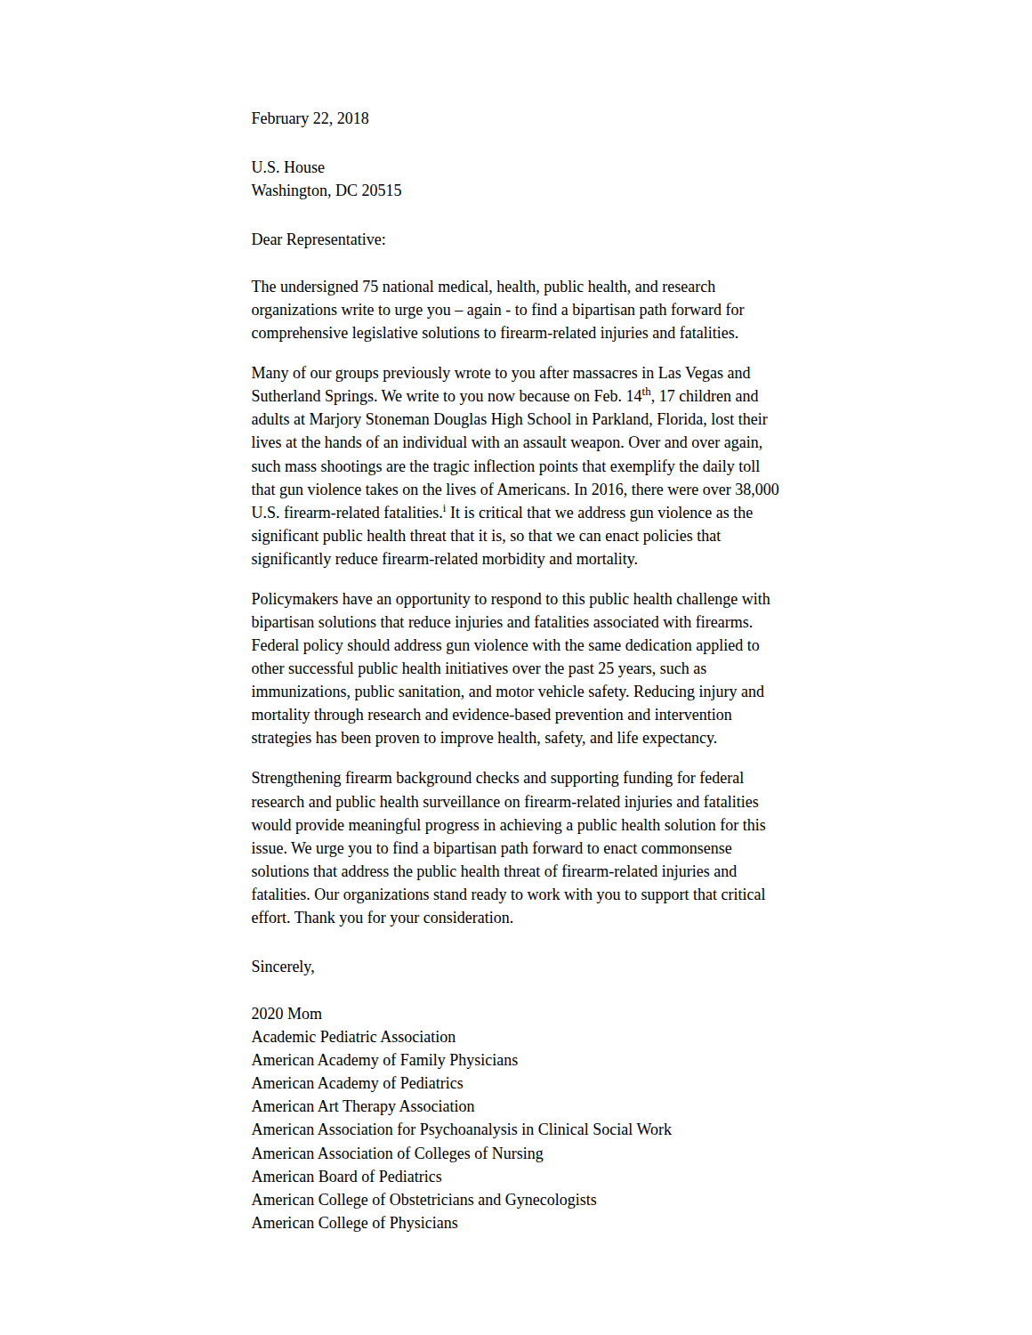February 22, 2018
U.S. House Washington, DC 20515
Dear Representative:
The undersigned 75 national medical, health, public health, and research organizations write to urge you – again - to find a bipartisan path forward for comprehensive legislative solutions to firearm-related injuries and fatalities.
Many of our groups previously wrote to you after massacres in Las Vegas and Sutherland Springs. We write to you now because on Feb. 14th, 17 children and adults at Marjory Stoneman Douglas High School in Parkland, Florida, lost their lives at the hands of an individual with an assault weapon. Over and over again, such mass shootings are the tragic inflection points that exemplify the daily toll that gun violence takes on the lives of Americans. In 2016, there were over 38,000 U.S. firearm-related fatalities.i It is critical that we address gun violence as the significant public health threat that it is, so that we can enact policies that significantly reduce firearm-related morbidity and mortality.
Policymakers have an opportunity to respond to this public health challenge with bipartisan solutions that reduce injuries and fatalities associated with firearms. Federal policy should address gun violence with the same dedication applied to other successful public health initiatives over the past 25 years, such as immunizations, public sanitation, and motor vehicle safety. Reducing injury and mortality through research and evidence-based prevention and intervention strategies has been proven to improve health, safety, and life expectancy.
Strengthening firearm background checks and supporting funding for federal research and public health surveillance on firearm-related injuries and fatalities would provide meaningful progress in achieving a public health solution for this issue. We urge you to find a bipartisan path forward to enact commonsense solutions that address the public health threat of firearm-related injuries and fatalities. Our organizations stand ready to work with you to support that critical effort. Thank you for your consideration.
Sincerely,
2020 Mom
Academic Pediatric Association
American Academy of Family Physicians
American Academy of Pediatrics
American Art Therapy Association
American Association for Psychoanalysis in Clinical Social Work
American Association of Colleges of Nursing
American Board of Pediatrics
American College of Obstetricians and Gynecologists
American College of Physicians